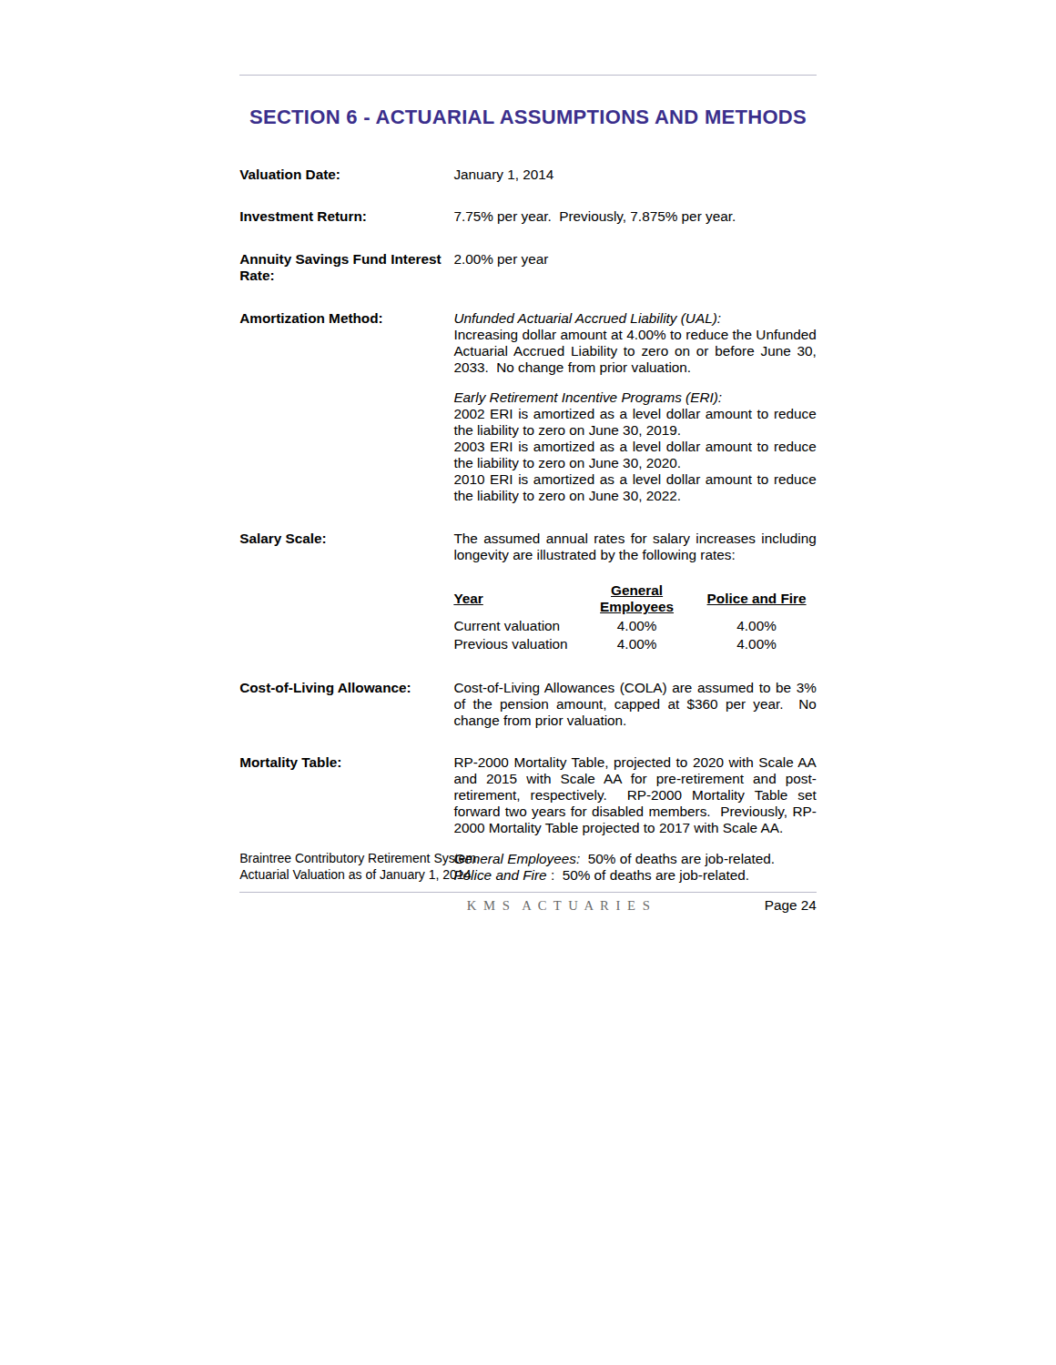SECTION 6 - ACTUARIAL ASSUMPTIONS AND METHODS
| Valuation Date: | January 1, 2014 |
| Investment Return: | 7.75% per year. Previously, 7.875% per year. |
| Annuity Savings Fund Interest Rate: | 2.00% per year |
| Amortization Method: | Unfunded Actuarial Accrued Liability (UAL): Increasing dollar amount at 4.00% to reduce the Unfunded Actuarial Accrued Liability to zero on or before June 30, 2033. No change from prior valuation. Early Retirement Incentive Programs (ERI): 2002 ERI is amortized as a level dollar amount to reduce the liability to zero on June 30, 2019. 2003 ERI is amortized as a level dollar amount to reduce the liability to zero on June 30, 2020. 2010 ERI is amortized as a level dollar amount to reduce the liability to zero on June 30, 2022. |
| Salary Scale: | The assumed annual rates for salary increases including longevity are illustrated by the following rates: / Year / General Employees / Police and Fire / / --- / --- / --- / / Current valuation / 4.00% / 4.00% / / Previous valuation / 4.00% / 4.00% / |
| Cost-of-Living Allowance: | Cost-of-Living Allowances (COLA) are assumed to be 3% of the pension amount, capped at $360 per year. No change from prior valuation. |
| Mortality Table: | RP-2000 Mortality Table, projected to 2020 with Scale AA and 2015 with Scale AA for pre-retirement and post-retirement, respectively. RP-2000 Mortality Table set forward two years for disabled members. Previously, RP-2000 Mortality Table projected to 2017 with Scale AA. General Employees: 50% of deaths are job-related. Police and Fire : 50% of deaths are job-related. |
Braintree Contributory Retirement System
Actuarial Valuation as of January 1, 2014
K M S A C T U A R I E S
Page 24